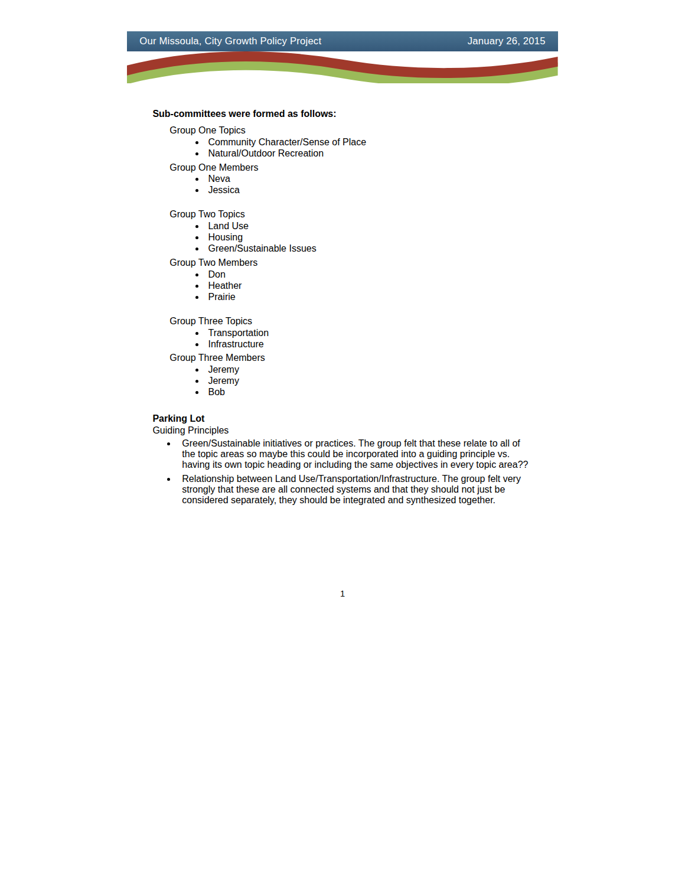Our Missoula, City Growth Policy Project January 26, 2015
Sub-committees were formed as follows:
Group One Topics
Community Character/Sense of Place
Natural/Outdoor Recreation
Group One Members
Neva
Jessica
Group Two Topics
Land Use
Housing
Green/Sustainable Issues
Group Two Members
Don
Heather
Prairie
Group Three Topics
Transportation
Infrastructure
Group Three Members
Jeremy
Jeremy
Bob
Parking Lot
Guiding Principles
Green/Sustainable initiatives or practices. The group felt that these relate to all of the topic areas so maybe this could be incorporated into a guiding principle vs. having its own topic heading or including the same objectives in every topic area??
Relationship between Land Use/Transportation/Infrastructure. The group felt very strongly that these are all connected systems and that they should not just be considered separately, they should be integrated and synthesized together.
1